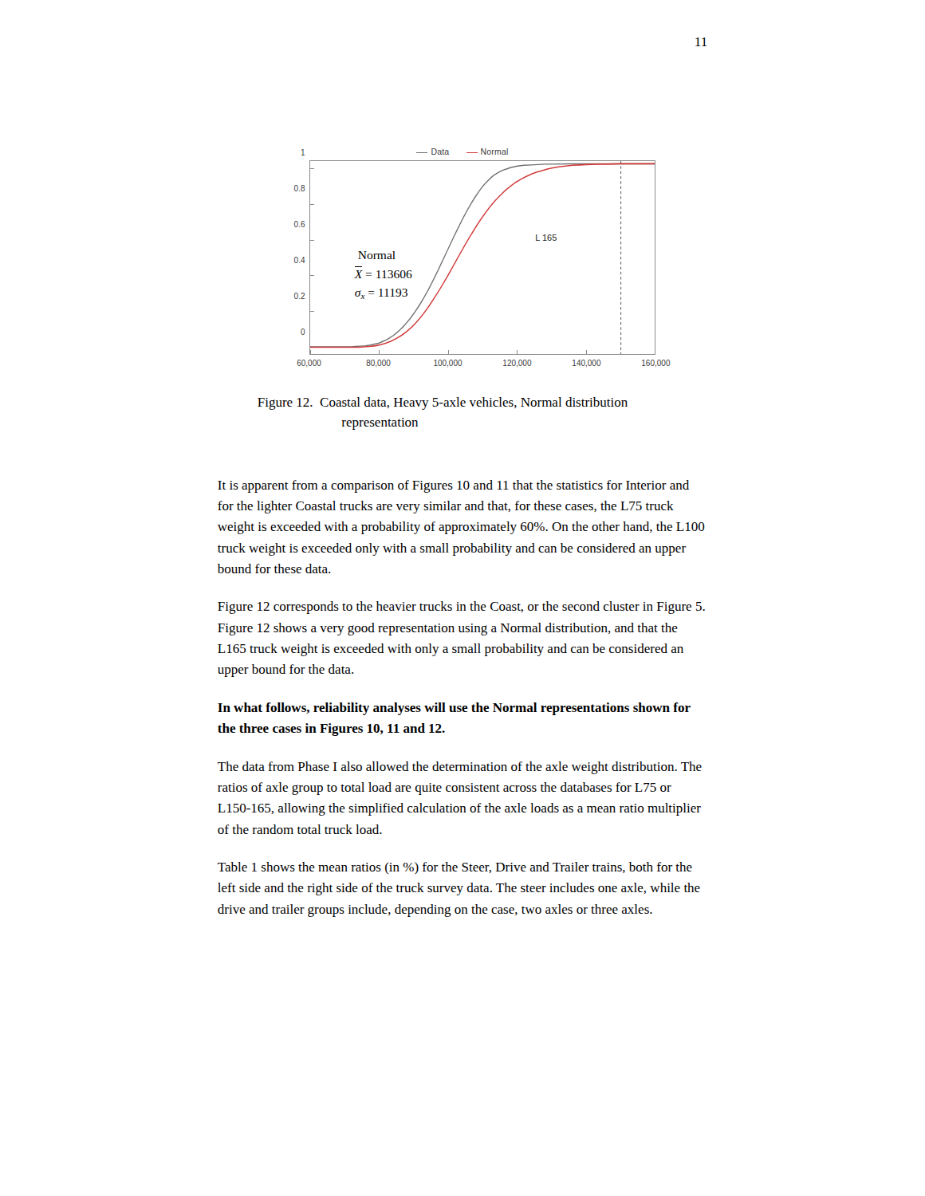11
Data Normal
1 0.8 0.6 0.4 0.2 0
L 165
Normal
X = 113606
σx = 11193
60,000 80,000 100,000 120,000 140,000 160,000
Figure 12. Coastal data, Heavy 5-axle vehicles, Normal distribution representation
It is apparent from a comparison of Figures 10 and 11 that the statistics for Interior and for the lighter Coastal trucks are very similar and that, for these cases, the L75 truck weight is exceeded with a probability of approximately 60%. On the other hand, the L100 truck weight is exceeded only with a small probability and can be considered an upper bound for these data.
Figure 12 corresponds to the heavier trucks in the Coast, or the second cluster in Figure 5. Figure 12 shows a very good representation using a Normal distribution, and that the L165 truck weight is exceeded with only a small probability and can be considered an upper bound for the data.
In what follows, reliability analyses will use the Normal representations shown for the three cases in Figures 10, 11 and 12.
The data from Phase I also allowed the determination of the axle weight distribution. The ratios of axle group to total load are quite consistent across the databases for L75 or L150-165, allowing the simplified calculation of the axle loads as a mean ratio multiplier of the random total truck load.
Table 1 shows the mean ratios (in %) for the Steer, Drive and Trailer trains, both for the left side and the right side of the truck survey data. The steer includes one axle, while the drive and trailer groups include, depending on the case, two axles or three axles.